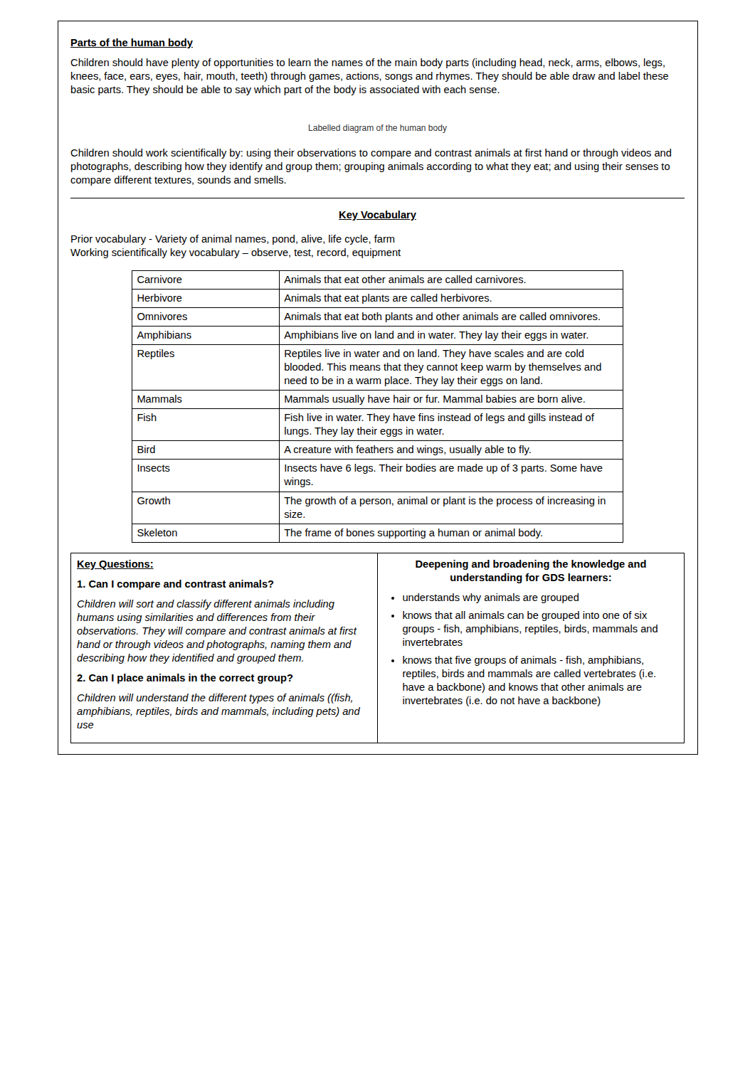Parts of the human body
Children should have plenty of opportunities to learn the names of the main body parts (including head, neck, arms, elbows, legs, knees, face, ears, eyes, hair, mouth, teeth) through games, actions, songs and rhymes. They should be able draw and label these basic parts. They should be able to say which part of the body is associated with each sense.
Labelled diagram of the human body
Children should work scientifically by: using their observations to compare and contrast animals at first hand or through videos and photographs, describing how they identify and group them; grouping animals according to what they eat; and using their senses to compare different textures, sounds and smells.
Key Vocabulary
Prior vocabulary - Variety of animal names, pond, alive, life cycle, farm
Working scientifically key vocabulary – observe, test, record, equipment
| Carnivore | Animals that eat other animals are called carnivores. |
| Herbivore | Animals that eat plants are called herbivores. |
| Omnivores | Animals that eat both plants and other animals are called omnivores. |
| Amphibians | Amphibians live on land and in water. They lay their eggs in water. |
| Reptiles | Reptiles live in water and on land. They have scales and are cold blooded. This means that they cannot keep warm by themselves and need to be in a warm place. They lay their eggs on land. |
| Mammals | Mammals usually have hair or fur. Mammal babies are born alive. |
| Fish | Fish live in water. They have fins instead of legs and gills instead of lungs. They lay their eggs in water. |
| Bird | A creature with feathers and wings, usually able to fly. |
| Insects | Insects have 6 legs. Their bodies are made up of 3 parts. Some have wings. |
| Growth | The growth of a person, animal or plant is the process of increasing in size. |
| Skeleton | The frame of bones supporting a human or animal body. |
| Key Questions: 1. Can I compare and contrast animals? Children will sort and classify different animals including humans using similarities and differences from their observations. They will compare and contrast animals at first hand or through videos and photographs, naming them and describing how they identified and grouped them. 2. Can I place animals in the correct group? Children will understand the different types of animals ((fish, amphibians, reptiles, birds and mammals, including pets) and use | Deepening and broadening the knowledge and understanding for GDS learners: understands why animals are grouped knows that all animals can be grouped into one of six groups - fish, amphibians, reptiles, birds, mammals and invertebrates knows that five groups of animals - fish, amphibians, reptiles, birds and mammals are called vertebrates (i.e. have a backbone) and knows that other animals are invertebrates (i.e. do not have a backbone) |